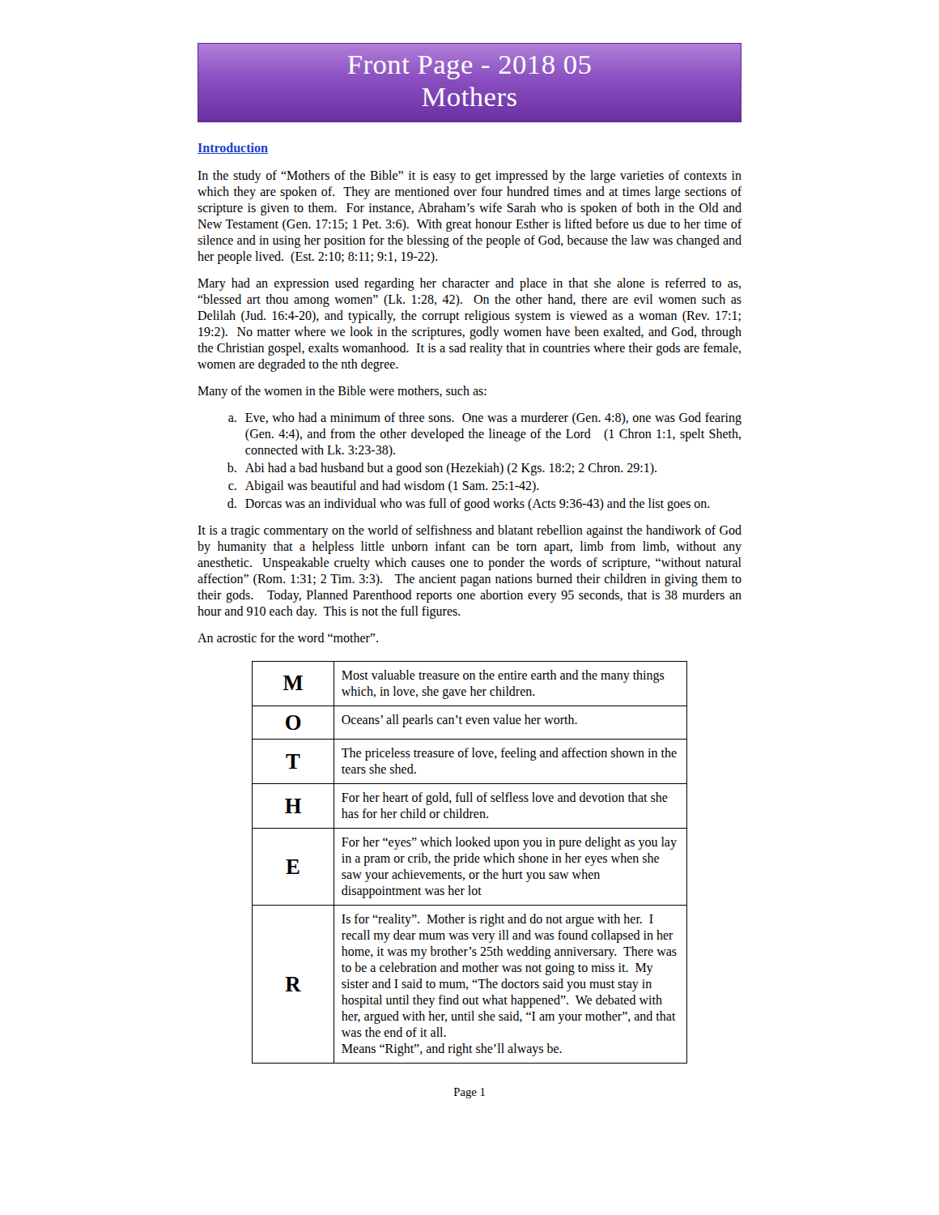Front Page - 2018 05
Mothers
Introduction
In the study of “Mothers of the Bible” it is easy to get impressed by the large varieties of contexts in which they are spoken of. They are mentioned over four hundred times and at times large sections of scripture is given to them. For instance, Abraham’s wife Sarah who is spoken of both in the Old and New Testament (Gen. 17:15; 1 Pet. 3:6). With great honour Esther is lifted before us due to her time of silence and in using her position for the blessing of the people of God, because the law was changed and her people lived. (Est. 2:10; 8:11; 9:1, 19-22).
Mary had an expression used regarding her character and place in that she alone is referred to as, “blessed art thou among women” (Lk. 1:28, 42). On the other hand, there are evil women such as Delilah (Jud. 16:4-20), and typically, the corrupt religious system is viewed as a woman (Rev. 17:1; 19:2). No matter where we look in the scriptures, godly women have been exalted, and God, through the Christian gospel, exalts womanhood. It is a sad reality that in countries where their gods are female, women are degraded to the nth degree.
Many of the women in the Bible were mothers, such as:
Eve, who had a minimum of three sons. One was a murderer (Gen. 4:8), one was God fearing (Gen. 4:4), and from the other developed the lineage of the Lord (1 Chron 1:1, spelt Sheth, connected with Lk. 3:23-38).
Abi had a bad husband but a good son (Hezekiah) (2 Kgs. 18:2; 2 Chron. 29:1).
Abigail was beautiful and had wisdom (1 Sam. 25:1-42).
Dorcas was an individual who was full of good works (Acts 9:36-43) and the list goes on.
It is a tragic commentary on the world of selfishness and blatant rebellion against the handiwork of God by humanity that a helpless little unborn infant can be torn apart, limb from limb, without any anesthetic. Unspeakable cruelty which causes one to ponder the words of scripture, “without natural affection” (Rom. 1:31; 2 Tim. 3:3). The ancient pagan nations burned their children in giving them to their gods. Today, Planned Parenthood reports one abortion every 95 seconds, that is 38 murders an hour and 910 each day. This is not the full figures.
An acrostic for the word “mother”.
| M | Most valuable treasure on the entire earth and the many things which, in love, she gave her children. |
| O | Oceans’ all pearls can’t even value her worth. |
| T | The priceless treasure of love, feeling and affection shown in the tears she shed. |
| H | For her heart of gold, full of selfless love and devotion that she has for her child or children. |
| E | For her “eyes” which looked upon you in pure delight as you lay in a pram or crib, the pride which shone in her eyes when she saw your achievements, or the hurt you saw when disappointment was her lot |
| R | Is for “reality”. Mother is right and do not argue with her. I recall my dear mum was very ill and was found collapsed in her home, it was my brother’s 25th wedding anniversary. There was to be a celebration and mother was not going to miss it. My sister and I said to mum, “The doctors said you must stay in hospital until they find out what happened”. We debated with her, argued with her, until she said, “I am your mother”, and that was the end of it all. Means “Right”, and right she’ll always be. |
Page 1